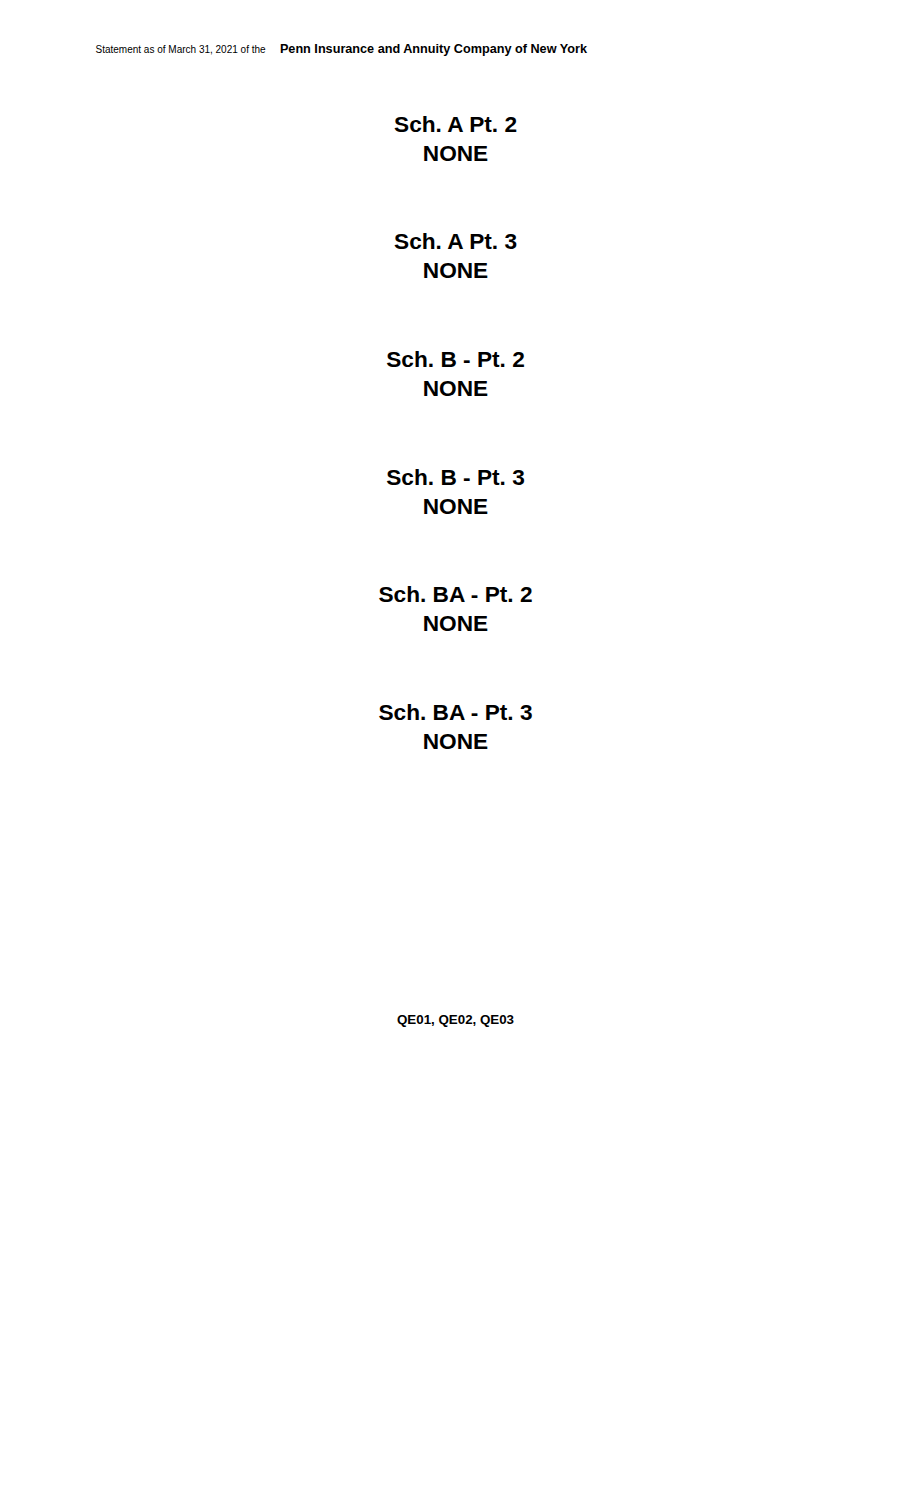Statement as of March 31, 2021 of the Penn Insurance and Annuity Company of New York
Sch. A Pt. 2
NONE
Sch. A Pt. 3
NONE
Sch. B - Pt. 2
NONE
Sch. B - Pt. 3
NONE
Sch. BA - Pt. 2
NONE
Sch. BA - Pt. 3
NONE
QE01, QE02, QE03